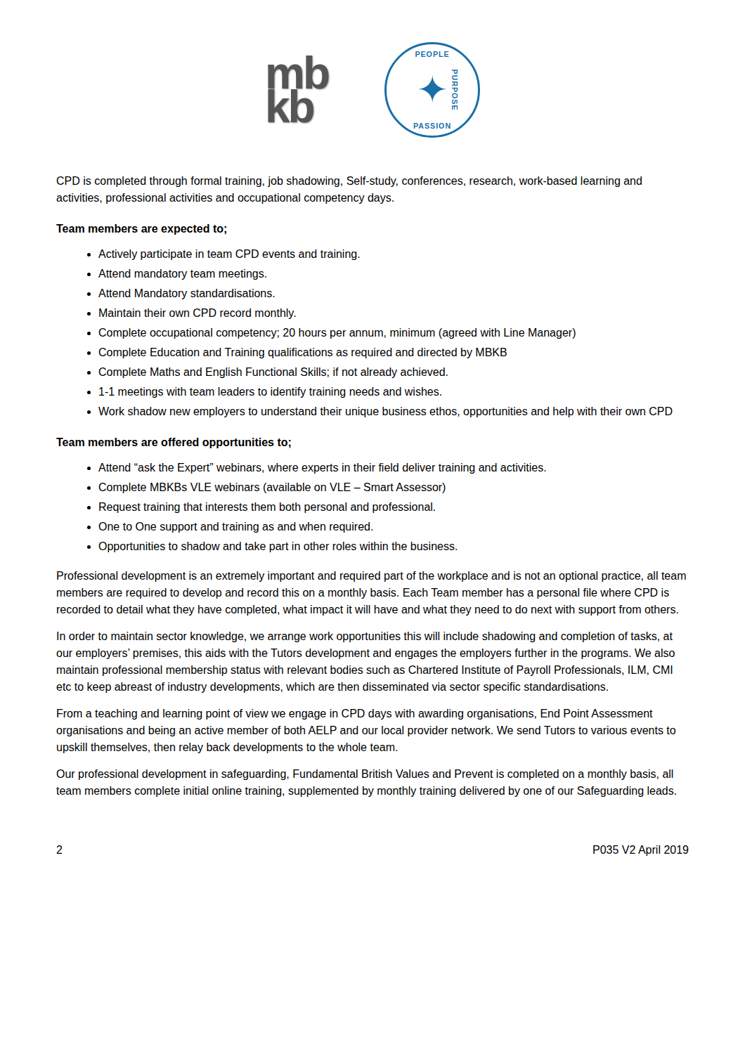mb kb
PEOPLE PURPOSE PASSION ✦
CPD is completed through formal training, job shadowing, Self-study, conferences, research, work-based learning and activities, professional activities and occupational competency days.
Team members are expected to;
Actively participate in team CPD events and training.
Attend mandatory team meetings.
Attend Mandatory standardisations.
Maintain their own CPD record monthly.
Complete occupational competency; 20 hours per annum, minimum (agreed with Line Manager)
Complete Education and Training qualifications as required and directed by MBKB
Complete Maths and English Functional Skills; if not already achieved.
1-1 meetings with team leaders to identify training needs and wishes.
Work shadow new employers to understand their unique business ethos, opportunities and help with their own CPD
Team members are offered opportunities to;
Attend “ask the Expert” webinars, where experts in their field deliver training and activities.
Complete MBKBs VLE webinars (available on VLE – Smart Assessor)
Request training that interests them both personal and professional.
One to One support and training as and when required.
Opportunities to shadow and take part in other roles within the business.
Professional development is an extremely important and required part of the workplace and is not an optional practice, all team members are required to develop and record this on a monthly basis. Each Team member has a personal file where CPD is recorded to detail what they have completed, what impact it will have and what they need to do next with support from others.
In order to maintain sector knowledge, we arrange work opportunities this will include shadowing and completion of tasks, at our employers’ premises, this aids with the Tutors development and engages the employers further in the programs. We also maintain professional membership status with relevant bodies such as Chartered Institute of Payroll Professionals, ILM, CMI etc to keep abreast of industry developments, which are then disseminated via sector specific standardisations.
From a teaching and learning point of view we engage in CPD days with awarding organisations, End Point Assessment organisations and being an active member of both AELP and our local provider network. We send Tutors to various events to upskill themselves, then relay back developments to the whole team.
Our professional development in safeguarding, Fundamental British Values and Prevent is completed on a monthly basis, all team members complete initial online training, supplemented by monthly training delivered by one of our Safeguarding leads.
2 P035 V2 April 2019